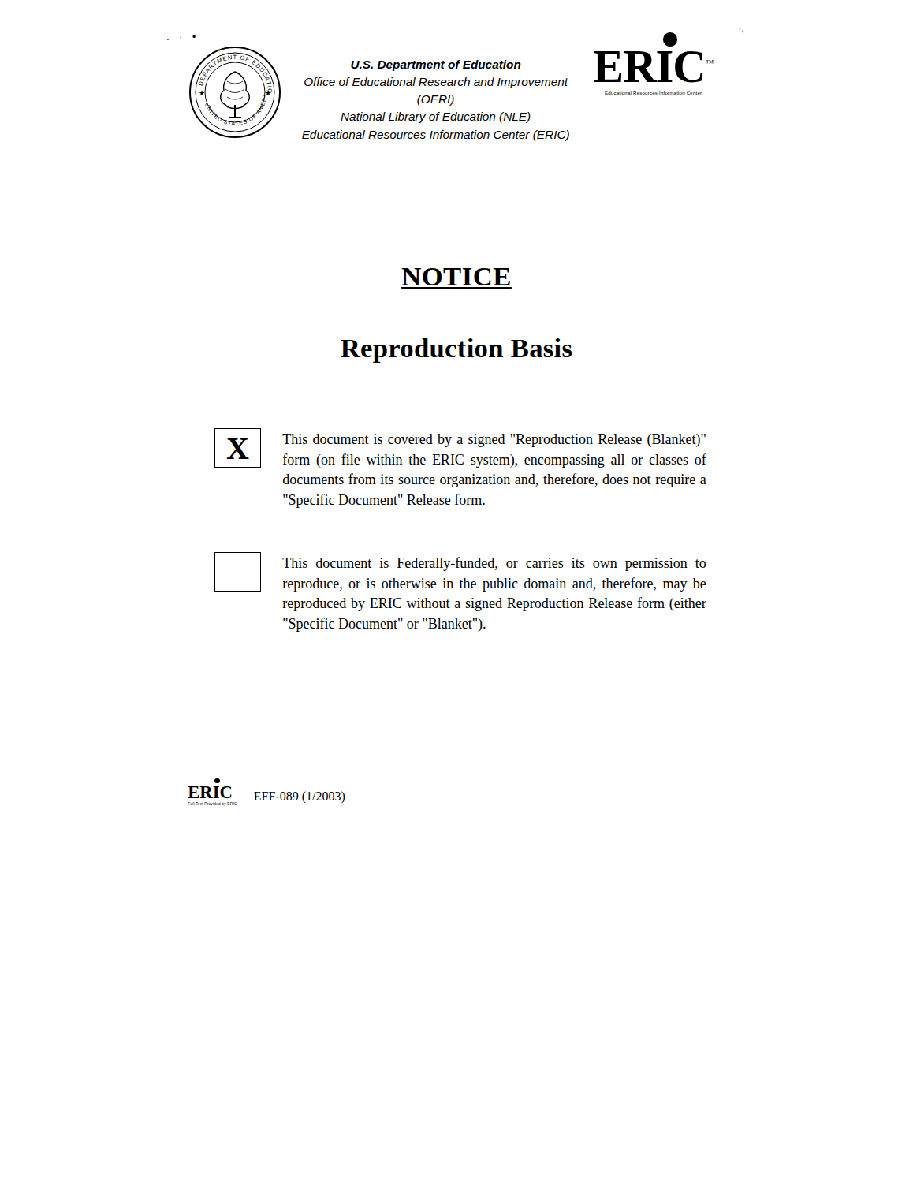. · • ·,
★ ★ DEPARTMENT OF EDUCATION UNITED STATES OF AMERICA
U.S. Department of Education
Office of Educational Research and Improvement (OERI)
National Library of Education (NLE)
Educational Resources Information Center (ERIC)
ER IC™
Educational Resources Information Center
NOTICE
Reproduction Basis
X
This document is covered by a signed "Reproduction Release (Blanket)" form (on file within the ERIC system), encompassing all or classes of documents from its source organization and, therefore, does not require a "Specific Document" Release form.
This document is Federally-funded, or carries its own permission to reproduce, or is otherwise in the public domain and, therefore, may be reproduced by ERIC without a signed Reproduction Release form (either "Specific Document" or "Blanket").
ER IC Full Text Provided by ERIC
EFF-089 (1/2003)